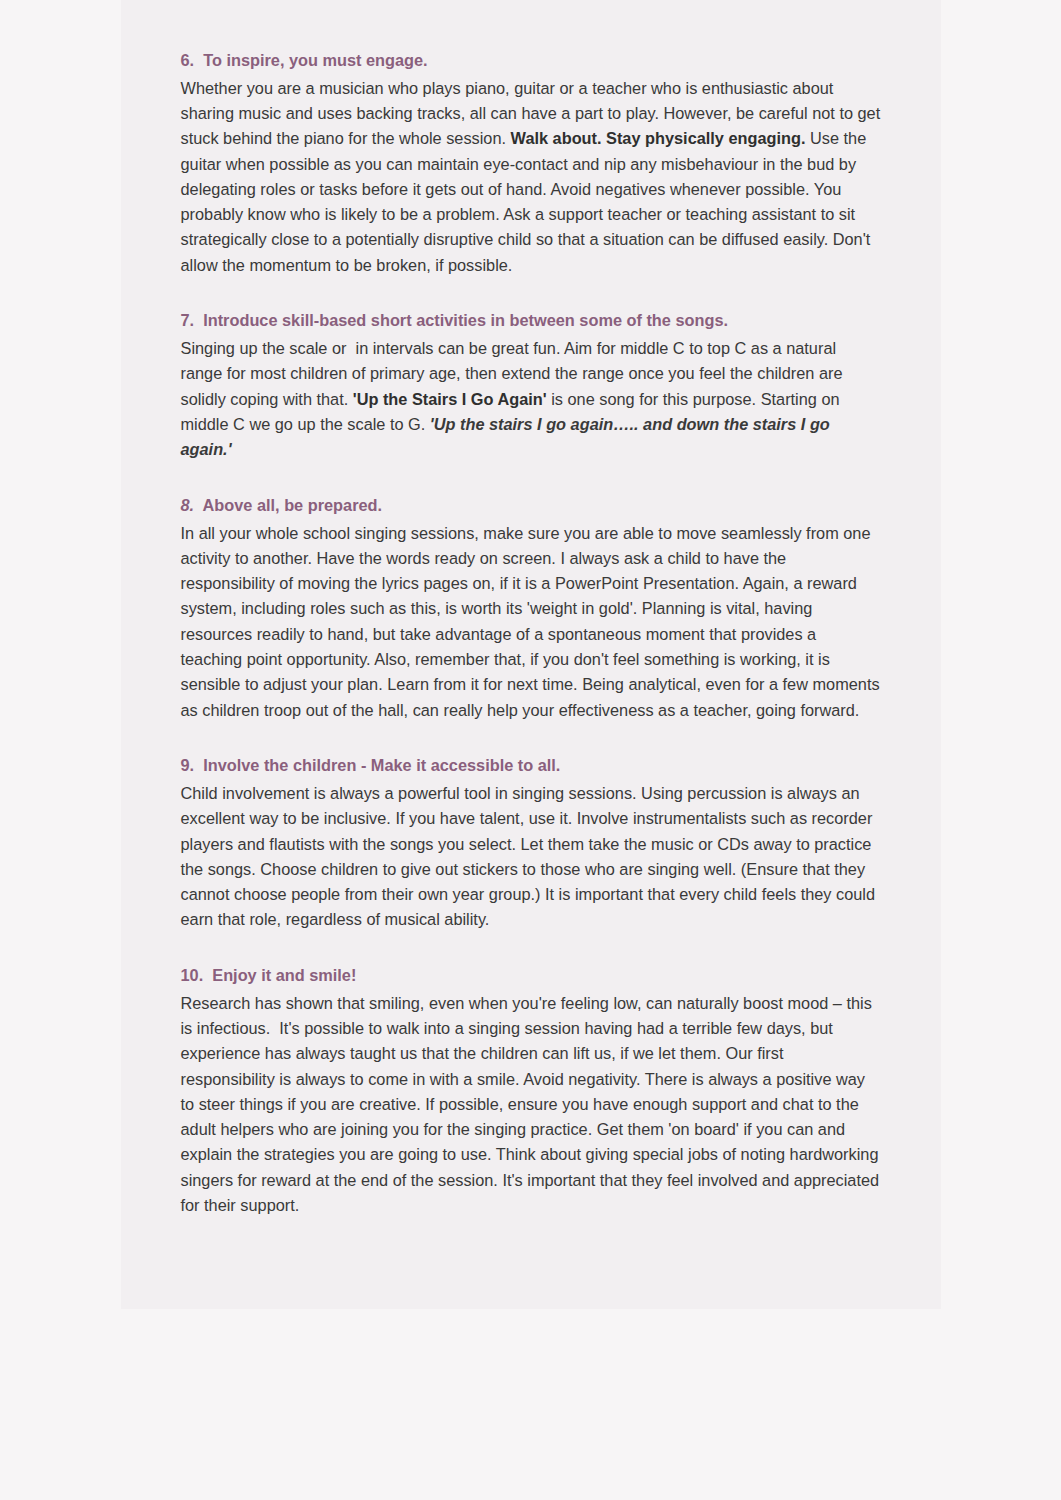6. To inspire, you must engage.
Whether you are a musician who plays piano, guitar or a teacher who is enthusiastic about sharing music and uses backing tracks, all can have a part to play. However, be careful not to get stuck behind the piano for the whole session. Walk about. Stay physically engaging. Use the guitar when possible as you can maintain eye-contact and nip any misbehaviour in the bud by delegating roles or tasks before it gets out of hand. Avoid negatives whenever possible. You probably know who is likely to be a problem. Ask a support teacher or teaching assistant to sit strategically close to a potentially disruptive child so that a situation can be diffused easily. Don't allow the momentum to be broken, if possible.
7. Introduce skill-based short activities in between some of the songs.
Singing up the scale or in intervals can be great fun. Aim for middle C to top C as a natural range for most children of primary age, then extend the range once you feel the children are solidly coping with that. 'Up the Stairs I Go Again' is one song for this purpose. Starting on middle C we go up the scale to G. 'Up the stairs I go again….. and down the stairs I go again.'
8. Above all, be prepared.
In all your whole school singing sessions, make sure you are able to move seamlessly from one activity to another. Have the words ready on screen. I always ask a child to have the responsibility of moving the lyrics pages on, if it is a PowerPoint Presentation. Again, a reward system, including roles such as this, is worth its 'weight in gold'. Planning is vital, having resources readily to hand, but take advantage of a spontaneous moment that provides a teaching point opportunity. Also, remember that, if you don't feel something is working, it is sensible to adjust your plan. Learn from it for next time. Being analytical, even for a few moments as children troop out of the hall, can really help your effectiveness as a teacher, going forward.
9. Involve the children - Make it accessible to all.
Child involvement is always a powerful tool in singing sessions. Using percussion is always an excellent way to be inclusive. If you have talent, use it. Involve instrumentalists such as recorder players and flautists with the songs you select. Let them take the music or CDs away to practice the songs. Choose children to give out stickers to those who are singing well. (Ensure that they cannot choose people from their own year group.) It is important that every child feels they could earn that role, regardless of musical ability.
10. Enjoy it and smile!
Research has shown that smiling, even when you're feeling low, can naturally boost mood – this is infectious. It's possible to walk into a singing session having had a terrible few days, but experience has always taught us that the children can lift us, if we let them. Our first responsibility is always to come in with a smile. Avoid negativity. There is always a positive way to steer things if you are creative. If possible, ensure you have enough support and chat to the adult helpers who are joining you for the singing practice. Get them 'on board' if you can and explain the strategies you are going to use. Think about giving special jobs of noting hardworking singers for reward at the end of the session. It's important that they feel involved and appreciated for their support.